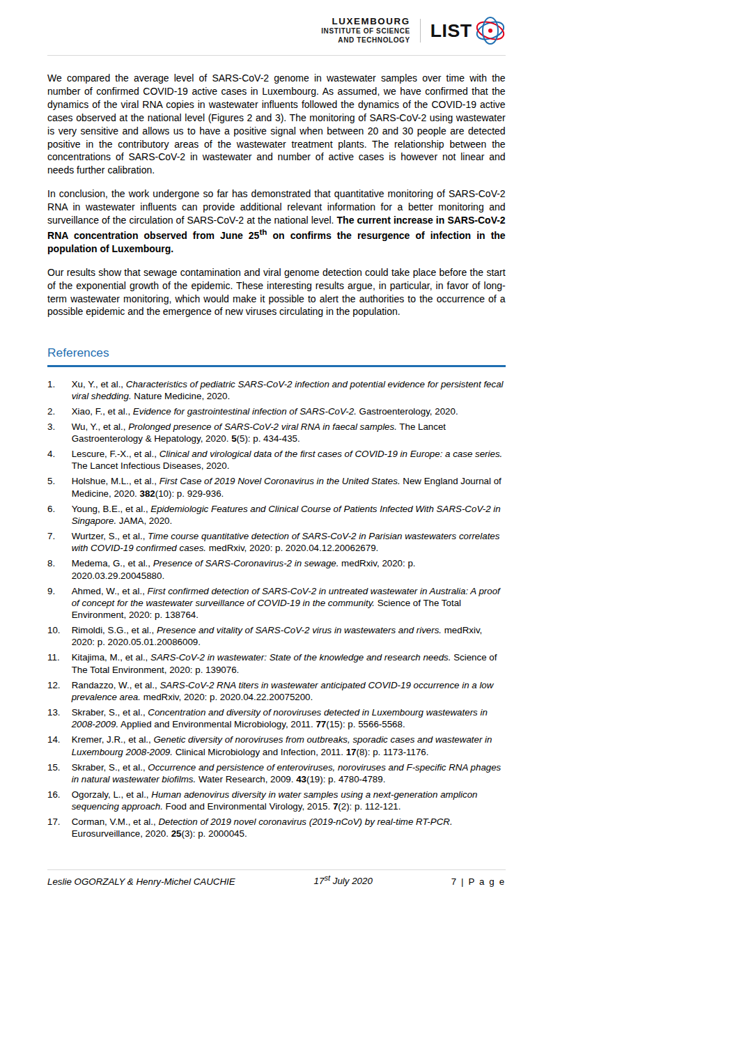Luxembourg
Institute of Science
and Technology
LIST
We compared the average level of SARS-CoV-2 genome in wastewater samples over time with the number of confirmed COVID-19 active cases in Luxembourg. As assumed, we have confirmed that the dynamics of the viral RNA copies in wastewater influents followed the dynamics of the COVID-19 active cases observed at the national level (Figures 2 and 3). The monitoring of SARS-CoV-2 using wastewater is very sensitive and allows us to have a positive signal when between 20 and 30 people are detected positive in the contributory areas of the wastewater treatment plants. The relationship between the concentrations of SARS-CoV-2 in wastewater and number of active cases is however not linear and needs further calibration.
In conclusion, the work undergone so far has demonstrated that quantitative monitoring of SARS-CoV-2 RNA in wastewater influents can provide additional relevant information for a better monitoring and surveillance of the circulation of SARS-CoV-2 at the national level. The current increase in SARS-CoV-2 RNA concentration observed from June 25th on confirms the resurgence of infection in the population of Luxembourg.
Our results show that sewage contamination and viral genome detection could take place before the start of the exponential growth of the epidemic. These interesting results argue, in particular, in favor of long-term wastewater monitoring, which would make it possible to alert the authorities to the occurrence of a possible epidemic and the emergence of new viruses circulating in the population.
References
Xu, Y., et al., Characteristics of pediatric SARS-CoV-2 infection and potential evidence for persistent fecal viral shedding. Nature Medicine, 2020.
Xiao, F., et al., Evidence for gastrointestinal infection of SARS-CoV-2. Gastroenterology, 2020.
Wu, Y., et al., Prolonged presence of SARS-CoV-2 viral RNA in faecal samples. The Lancet Gastroenterology & Hepatology, 2020. 5(5): p. 434-435.
Lescure, F.-X., et al., Clinical and virological data of the first cases of COVID-19 in Europe: a case series. The Lancet Infectious Diseases, 2020.
Holshue, M.L., et al., First Case of 2019 Novel Coronavirus in the United States. New England Journal of Medicine, 2020. 382(10): p. 929-936.
Young, B.E., et al., Epidemiologic Features and Clinical Course of Patients Infected With SARS-CoV-2 in Singapore. JAMA, 2020.
Wurtzer, S., et al., Time course quantitative detection of SARS-CoV-2 in Parisian wastewaters correlates with COVID-19 confirmed cases. medRxiv, 2020: p. 2020.04.12.20062679.
Medema, G., et al., Presence of SARS-Coronavirus-2 in sewage. medRxiv, 2020: p. 2020.03.29.20045880.
Ahmed, W., et al., First confirmed detection of SARS-CoV-2 in untreated wastewater in Australia: A proof of concept for the wastewater surveillance of COVID-19 in the community. Science of The Total Environment, 2020: p. 138764.
Rimoldi, S.G., et al., Presence and vitality of SARS-CoV-2 virus in wastewaters and rivers. medRxiv, 2020: p. 2020.05.01.20086009.
Kitajima, M., et al., SARS-CoV-2 in wastewater: State of the knowledge and research needs. Science of The Total Environment, 2020: p. 139076.
Randazzo, W., et al., SARS-CoV-2 RNA titers in wastewater anticipated COVID-19 occurrence in a low prevalence area. medRxiv, 2020: p. 2020.04.22.20075200.
Skraber, S., et al., Concentration and diversity of noroviruses detected in Luxembourg wastewaters in 2008-2009. Applied and Environmental Microbiology, 2011. 77(15): p. 5566-5568.
Kremer, J.R., et al., Genetic diversity of noroviruses from outbreaks, sporadic cases and wastewater in Luxembourg 2008-2009. Clinical Microbiology and Infection, 2011. 17(8): p. 1173-1176.
Skraber, S., et al., Occurrence and persistence of enteroviruses, noroviruses and F-specific RNA phages in natural wastewater biofilms. Water Research, 2009. 43(19): p. 4780-4789.
Ogorzaly, L., et al., Human adenovirus diversity in water samples using a next-generation amplicon sequencing approach. Food and Environmental Virology, 2015. 7(2): p. 112-121.
Corman, V.M., et al., Detection of 2019 novel coronavirus (2019-nCoV) by real-time RT-PCR. Eurosurveillance, 2020. 25(3): p. 2000045.
Leslie OGORZALY & Henry-Michel CAUCHIE 17st July 2020 7 | P a g e